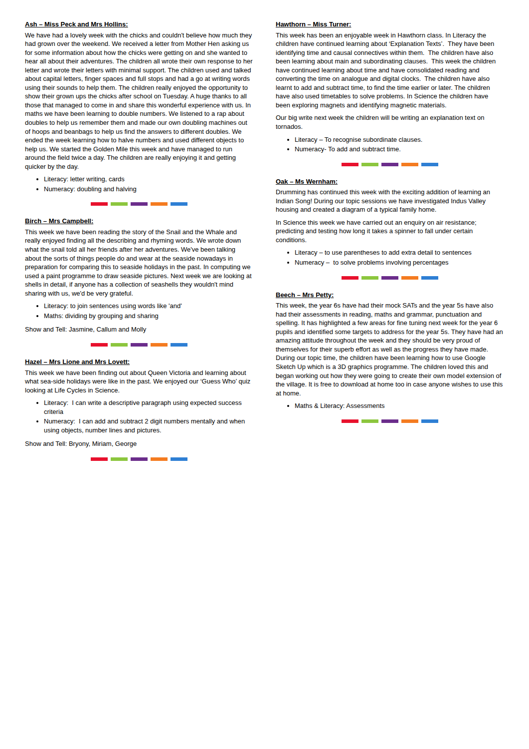Ash – Miss Peck and Mrs Hollins:
We have had a lovely week with the chicks and couldn't believe how much they had grown over the weekend. We received a letter from Mother Hen asking us for some information about how the chicks were getting on and she wanted to hear all about their adventures. The children all wrote their own response to her letter and wrote their letters with minimal support. The children used and talked about capital letters, finger spaces and full stops and had a go at writing words using their sounds to help them. The children really enjoyed the opportunity to show their grown ups the chicks after school on Tuesday. A huge thanks to all those that managed to come in and share this wonderful experience with us. In maths we have been learning to double numbers. We listened to a rap about doubles to help us remember them and made our own doubling machines out of hoops and beanbags to help us find the answers to different doubles. We ended the week learning how to halve numbers and used different objects to help us. We started the Golden Mile this week and have managed to run around the field twice a day. The children are really enjoying it and getting quicker by the day.
Literacy: letter writing, cards
Numeracy: doubling and halving
Birch – Mrs Campbell:
This week we have been reading the story of the Snail and the Whale and really enjoyed finding all the describing and rhyming words. We wrote down what the snail told all her friends after her adventures. We've been talking about the sorts of things people do and wear at the seaside nowadays in preparation for comparing this to seaside holidays in the past. In computing we used a paint programme to draw seaside pictures. Next week we are looking at shells in detail, if anyone has a collection of seashells they wouldn't mind sharing with us, we'd be very grateful.
Literacy: to join sentences using words like 'and'
Maths: dividing by grouping and sharing
Show and Tell: Jasmine, Callum and Molly
Hazel – Mrs Lione and Mrs Lovett:
This week we have been finding out about Queen Victoria and learning about what sea-side holidays were like in the past. We enjoyed our ‘Guess Who’ quiz looking at Life Cycles in Science.
Literacy: I can write a descriptive paragraph using expected success criteria
Numeracy: I can add and subtract 2 digit numbers mentally and when using objects, number lines and pictures.
Show and Tell: Bryony, Miriam, George
Hawthorn – Miss Turner:
This week has been an enjoyable week in Hawthorn class. In Literacy the children have continued learning about ‘Explanation Texts’. They have been identifying time and causal connectives within them. The children have also been learning about main and subordinating clauses. This week the children have continued learning about time and have consolidated reading and converting the time on analogue and digital clocks. The children have also learnt to add and subtract time, to find the time earlier or later. The children have also used timetables to solve problems. In Science the children have been exploring magnets and identifying magnetic materials.
Our big write next week the children will be writing an explanation text on tornados.
Literacy – To recognise subordinate clauses.
Numeracy- To add and subtract time.
Oak – Ms Wernham:
Drumming has continued this week with the exciting addition of learning an Indian Song! During our topic sessions we have investigated Indus Valley housing and created a diagram of a typical family home.
In Science this week we have carried out an enquiry on air resistance; predicting and testing how long it takes a spinner to fall under certain conditions.
Literacy – to use parentheses to add extra detail to sentences
Numeracy – to solve problems involving percentages
Beech – Mrs Petty:
This week, the year 6s have had their mock SATs and the year 5s have also had their assessments in reading, maths and grammar, punctuation and spelling. It has highlighted a few areas for fine tuning next week for the year 6 pupils and identified some targets to address for the year 5s. They have had an amazing attitude throughout the week and they should be very proud of themselves for their superb effort as well as the progress they have made. During our topic time, the children have been learning how to use Google Sketch Up which is a 3D graphics programme. The children loved this and began working out how they were going to create their own model extension of the village. It is free to download at home too in case anyone wishes to use this at home.
Maths & Literacy: Assessments